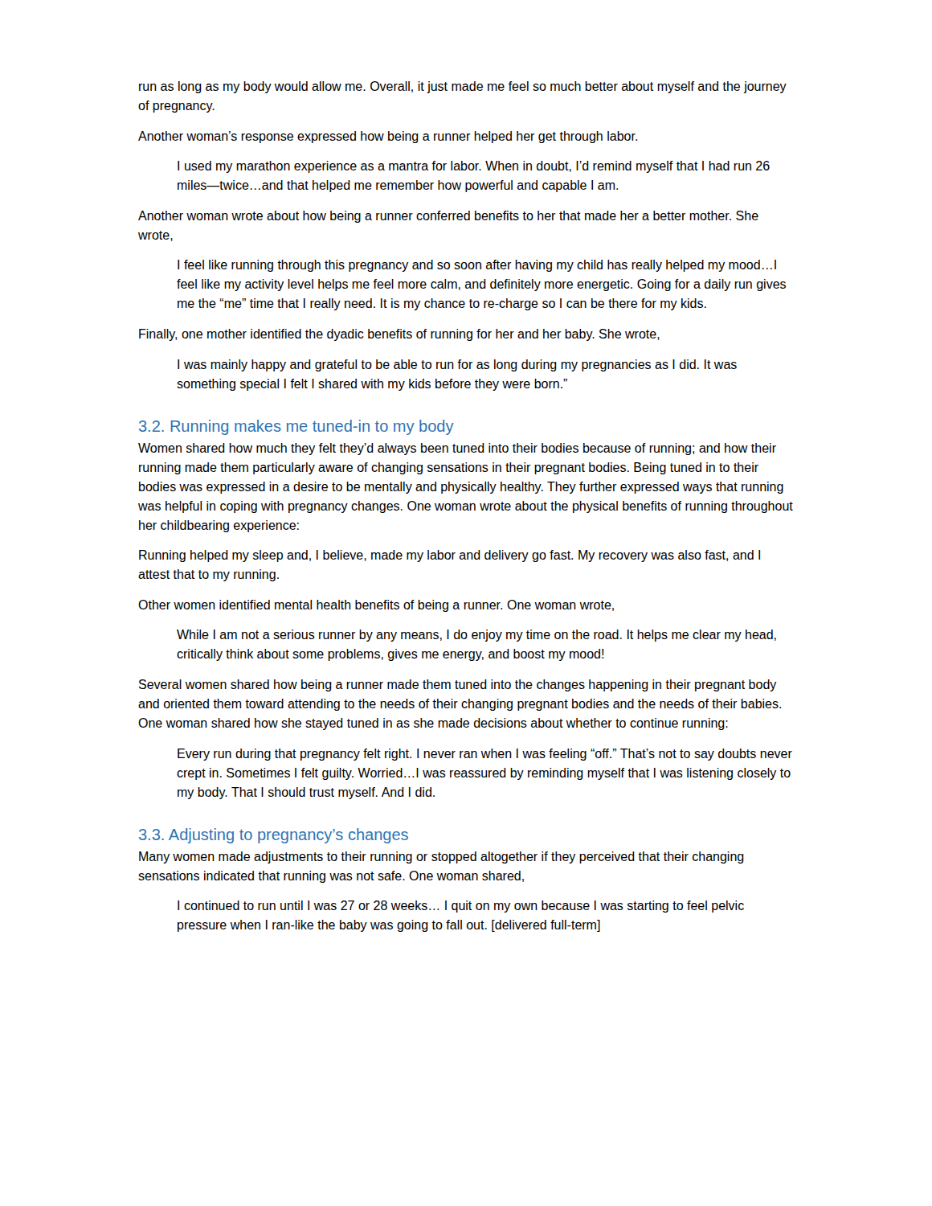run as long as my body would allow me. Overall, it just made me feel so much better about myself and the journey of pregnancy.
Another woman’s response expressed how being a runner helped her get through labor.
I used my marathon experience as a mantra for labor. When in doubt, I’d remind myself that I had run 26 miles—twice…and that helped me remember how powerful and capable I am.
Another woman wrote about how being a runner conferred benefits to her that made her a better mother. She wrote,
I feel like running through this pregnancy and so soon after having my child has really helped my mood…I feel like my activity level helps me feel more calm, and definitely more energetic. Going for a daily run gives me the “me” time that I really need. It is my chance to re-charge so I can be there for my kids.
Finally, one mother identified the dyadic benefits of running for her and her baby. She wrote,
I was mainly happy and grateful to be able to run for as long during my pregnancies as I did. It was something special I felt I shared with my kids before they were born.”
3.2. Running makes me tuned-in to my body
Women shared how much they felt they’d always been tuned into their bodies because of running; and how their running made them particularly aware of changing sensations in their pregnant bodies. Being tuned in to their bodies was expressed in a desire to be mentally and physically healthy. They further expressed ways that running was helpful in coping with pregnancy changes. One woman wrote about the physical benefits of running throughout her childbearing experience:
Running helped my sleep and, I believe, made my labor and delivery go fast. My recovery was also fast, and I attest that to my running.
Other women identified mental health benefits of being a runner. One woman wrote,
While I am not a serious runner by any means, I do enjoy my time on the road. It helps me clear my head, critically think about some problems, gives me energy, and boost my mood!
Several women shared how being a runner made them tuned into the changes happening in their pregnant body and oriented them toward attending to the needs of their changing pregnant bodies and the needs of their babies. One woman shared how she stayed tuned in as she made decisions about whether to continue running:
Every run during that pregnancy felt right. I never ran when I was feeling “off.” That’s not to say doubts never crept in. Sometimes I felt guilty. Worried…I was reassured by reminding myself that I was listening closely to my body. That I should trust myself. And I did.
3.3. Adjusting to pregnancy’s changes
Many women made adjustments to their running or stopped altogether if they perceived that their changing sensations indicated that running was not safe. One woman shared,
I continued to run until I was 27 or 28 weeks… I quit on my own because I was starting to feel pelvic pressure when I ran-like the baby was going to fall out. [delivered full-term]